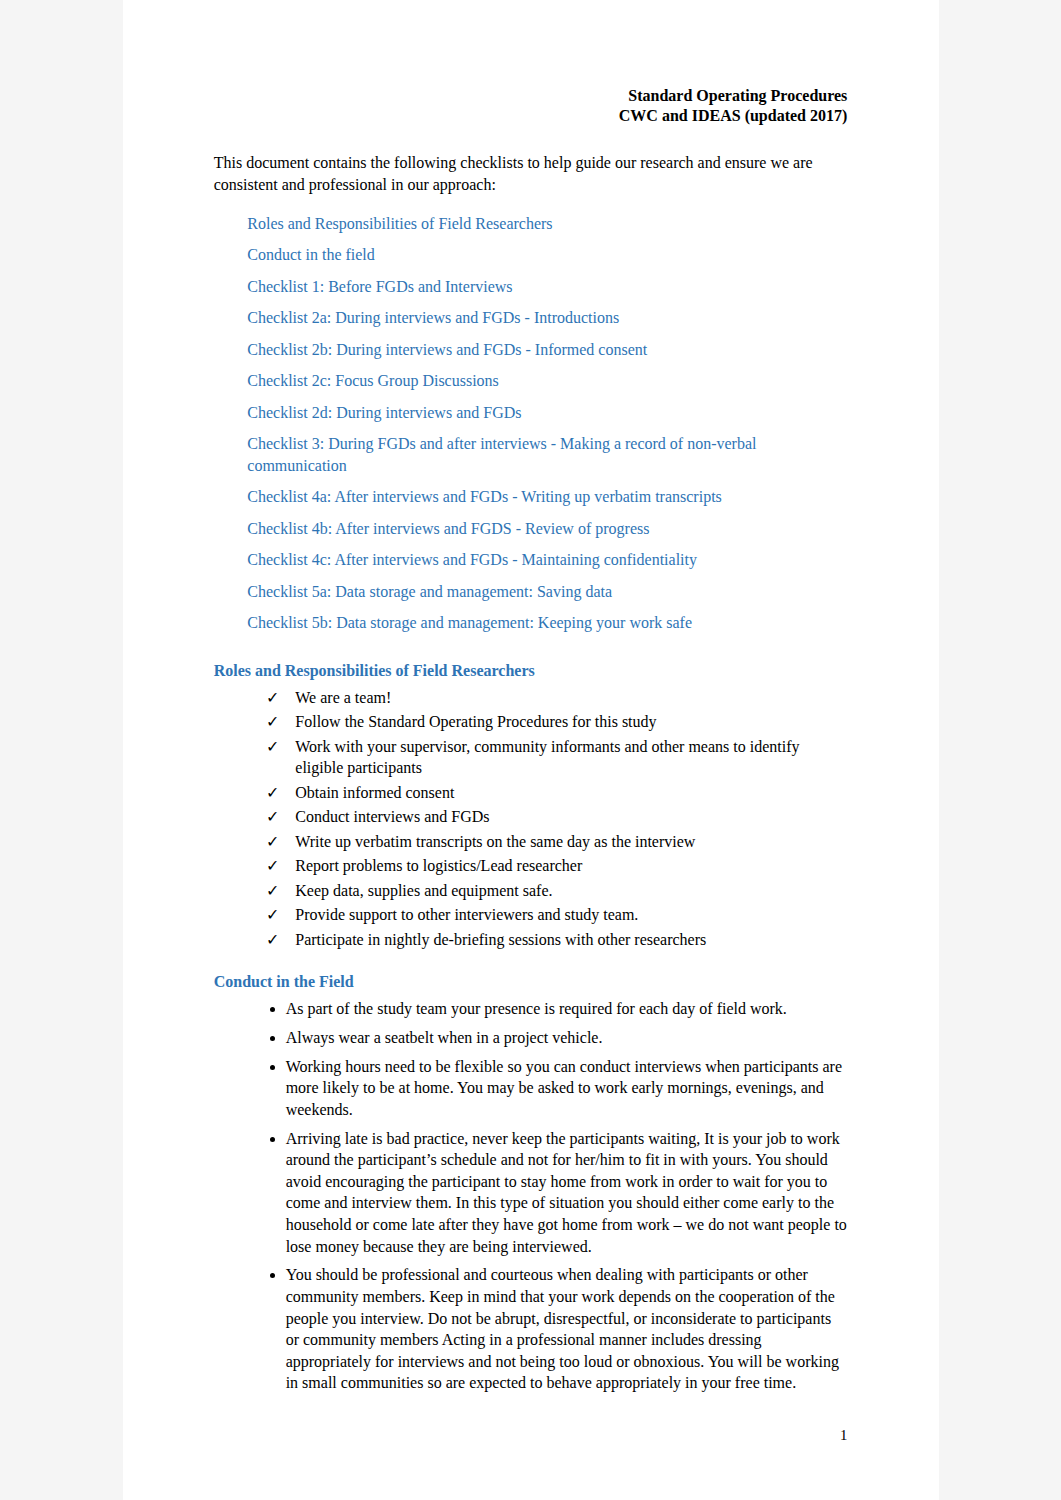Standard Operating Procedures
CWC and IDEAS (updated 2017)
This document contains the following checklists to help guide our research and ensure we are consistent and professional in our approach:
Roles and Responsibilities of Field Researchers Conduct in the field Checklist 1: Before FGDs and Interviews Checklist 2a: During interviews and FGDs - Introductions Checklist 2b: During interviews and FGDs - Informed consent Checklist 2c: Focus Group Discussions Checklist 2d: During interviews and FGDs Checklist 3: During FGDs and after interviews - Making a record of non-verbal communication Checklist 4a: After interviews and FGDs - Writing up verbatim transcripts Checklist 4b: After interviews and FGDS - Review of progress Checklist 4c: After interviews and FGDs - Maintaining confidentiality Checklist 5a: Data storage and management: Saving data Checklist 5b: Data storage and management: Keeping your work safe
Roles and Responsibilities of Field Researchers
We are a team!
Follow the Standard Operating Procedures for this study
Work with your supervisor, community informants and other means to identify eligible participants
Obtain informed consent
Conduct interviews and FGDs
Write up verbatim transcripts on the same day as the interview
Report problems to logistics/Lead researcher
Keep data, supplies and equipment safe.
Provide support to other interviewers and study team.
Participate in nightly de-briefing sessions with other researchers
Conduct in the Field
As part of the study team your presence is required for each day of field work.
Always wear a seatbelt when in a project vehicle.
Working hours need to be flexible so you can conduct interviews when participants are more likely to be at home. You may be asked to work early mornings, evenings, and weekends.
Arriving late is bad practice, never keep the participants waiting, It is your job to work around the participant’s schedule and not for her/him to fit in with yours. You should avoid encouraging the participant to stay home from work in order to wait for you to come and interview them. In this type of situation you should either come early to the household or come late after they have got home from work – we do not want people to lose money because they are being interviewed.
You should be professional and courteous when dealing with participants or other community members. Keep in mind that your work depends on the cooperation of the people you interview. Do not be abrupt, disrespectful, or inconsiderate to participants or community members Acting in a professional manner includes dressing appropriately for interviews and not being too loud or obnoxious. You will be working in small communities so are expected to behave appropriately in your free time.
1